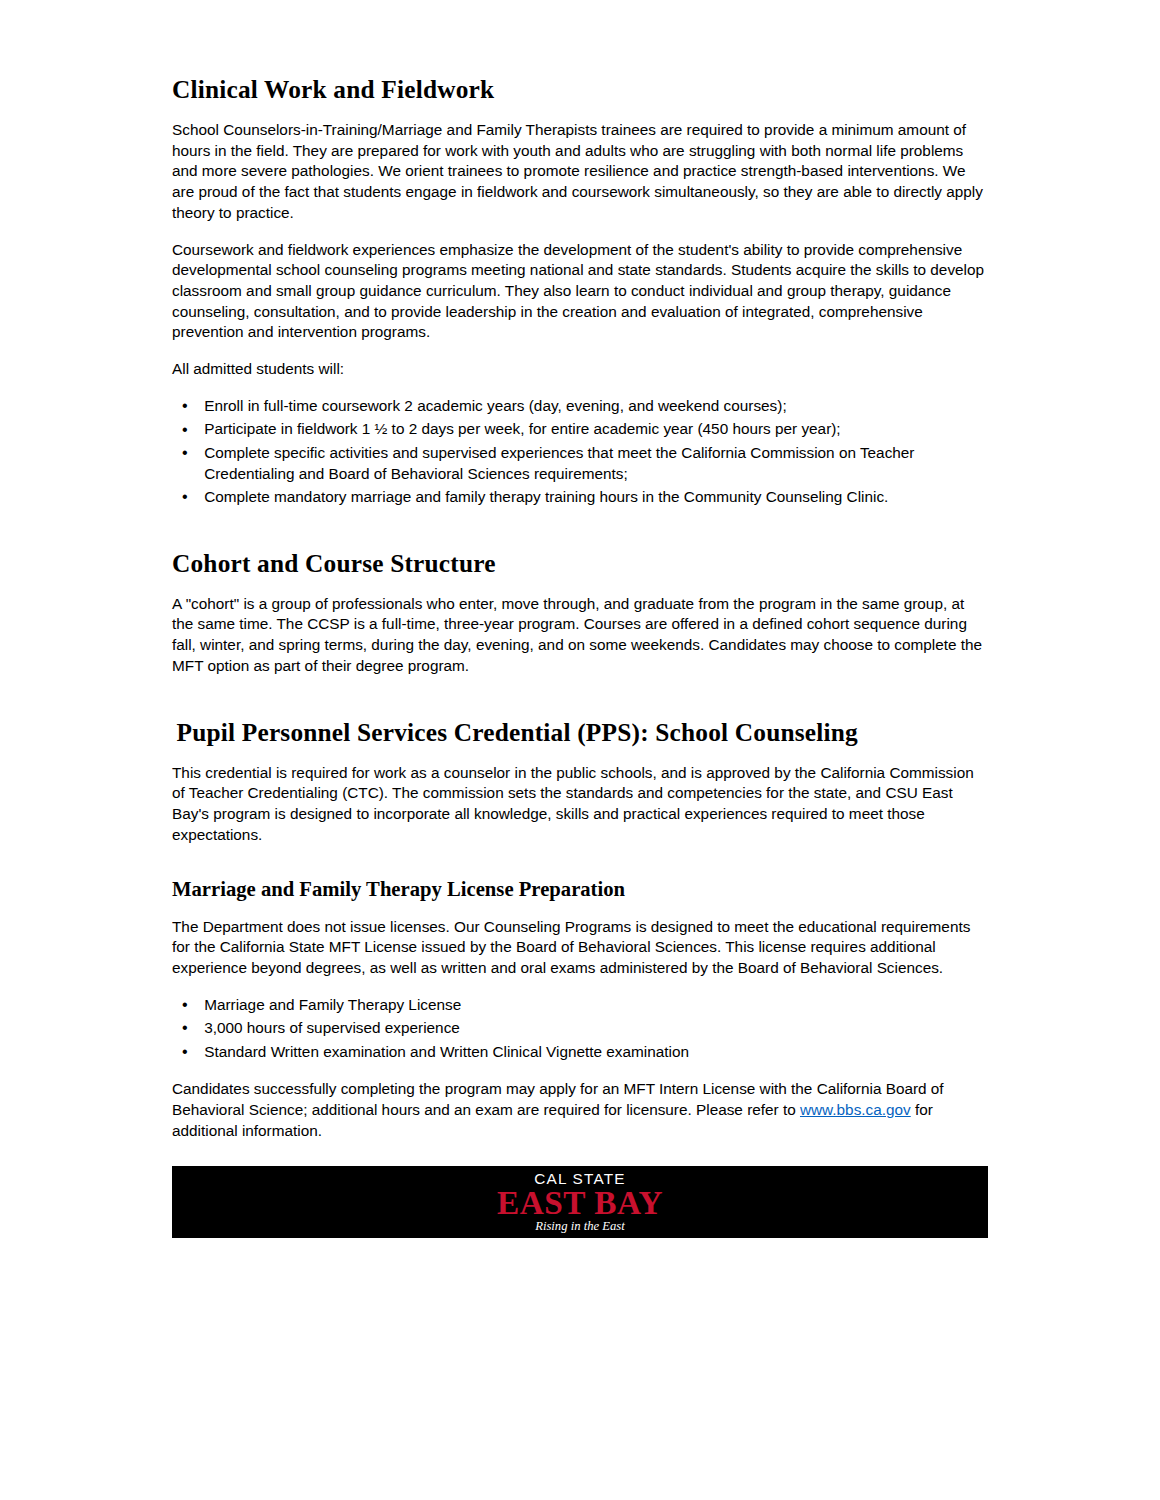Clinical Work and Fieldwork
School Counselors-in-Training/Marriage and Family Therapists trainees are required to provide a minimum amount of hours in the field. They are prepared for work with youth and adults who are struggling with both normal life problems and more severe pathologies. We orient trainees to promote resilience and practice strength-based interventions. We are proud of the fact that students engage in fieldwork and coursework simultaneously, so they are able to directly apply theory to practice.
Coursework and fieldwork experiences emphasize the development of the student's ability to provide comprehensive developmental school counseling programs meeting national and state standards. Students acquire the skills to develop classroom and small group guidance curriculum. They also learn to conduct individual and group therapy, guidance counseling, consultation, and to provide leadership in the creation and evaluation of integrated, comprehensive prevention and intervention programs.
All admitted students will:
Enroll in full-time coursework 2 academic years (day, evening, and weekend courses);
Participate in fieldwork 1 ½ to 2 days per week, for entire academic year (450 hours per year);
Complete specific activities and supervised experiences that meet the California Commission on Teacher Credentialing and Board of Behavioral Sciences requirements;
Complete mandatory marriage and family therapy training hours in the Community Counseling Clinic.
Cohort and Course Structure
A "cohort" is a group of professionals who enter, move through, and graduate from the program in the same group, at the same time. The CCSP is a full-time, three-year program. Courses are offered in a defined cohort sequence during fall, winter, and spring terms, during the day, evening, and on some weekends. Candidates may choose to complete the MFT option as part of their degree program.
Pupil Personnel Services Credential (PPS): School Counseling
This credential is required for work as a counselor in the public schools, and is approved by the California Commission of Teacher Credentialing (CTC). The commission sets the standards and competencies for the state, and CSU East Bay's program is designed to incorporate all knowledge, skills and practical experiences required to meet those expectations.
Marriage and Family Therapy License Preparation
The Department does not issue licenses. Our Counseling Programs is designed to meet the educational requirements for the California State MFT License issued by the Board of Behavioral Sciences. This license requires additional experience beyond degrees, as well as written and oral exams administered by the Board of Behavioral Sciences.
Marriage and Family Therapy License
3,000 hours of supervised experience
Standard Written examination and Written Clinical Vignette examination
Candidates successfully completing the program may apply for an MFT Intern License with the California Board of Behavioral Science; additional hours and an exam are required for licensure. Please refer to www.bbs.ca.gov for additional information.
CAL STATE EAST BAY Rising in the East